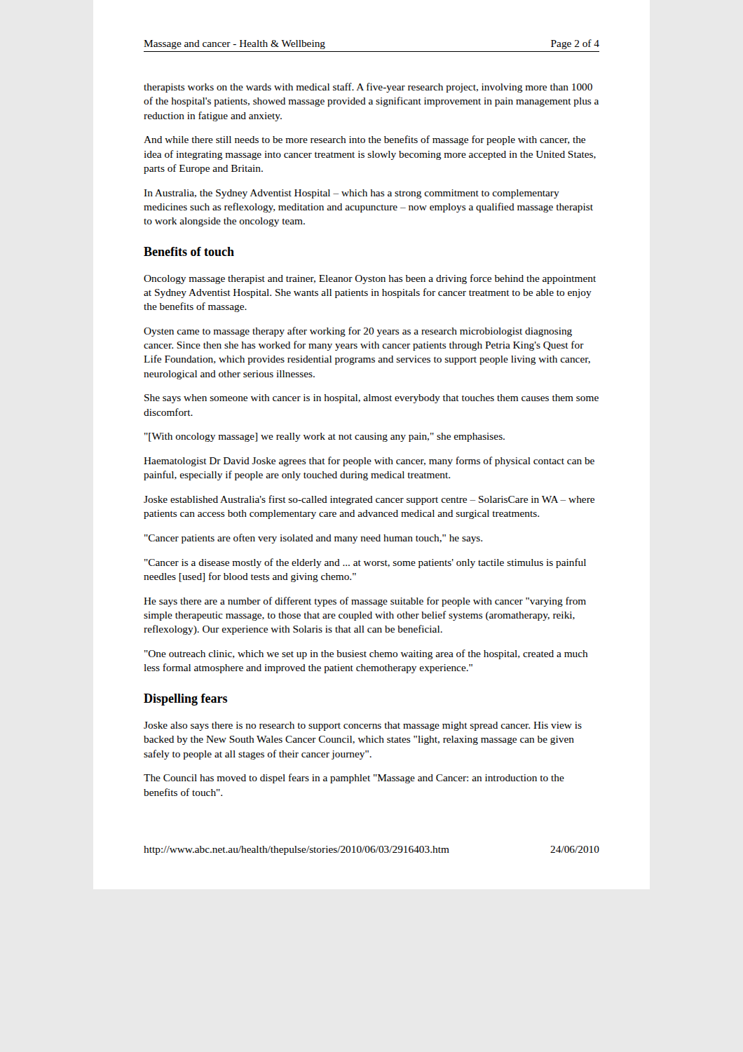Massage and cancer - Health & Wellbeing Page 2 of 4
therapists works on the wards with medical staff. A five-year research project, involving more than 1000 of the hospital's patients, showed massage provided a significant improvement in pain management plus a reduction in fatigue and anxiety.
And while there still needs to be more research into the benefits of massage for people with cancer, the idea of integrating massage into cancer treatment is slowly becoming more accepted in the United States, parts of Europe and Britain.
In Australia, the Sydney Adventist Hospital – which has a strong commitment to complementary medicines such as reflexology, meditation and acupuncture – now employs a qualified massage therapist to work alongside the oncology team.
Benefits of touch
Oncology massage therapist and trainer, Eleanor Oyston has been a driving force behind the appointment at Sydney Adventist Hospital. She wants all patients in hospitals for cancer treatment to be able to enjoy the benefits of massage.
Oysten came to massage therapy after working for 20 years as a research microbiologist diagnosing cancer. Since then she has worked for many years with cancer patients through Petria King's Quest for Life Foundation, which provides residential programs and services to support people living with cancer, neurological and other serious illnesses.
She says when someone with cancer is in hospital, almost everybody that touches them causes them some discomfort.
"[With oncology massage] we really work at not causing any pain," she emphasises.
Haematologist Dr David Joske agrees that for people with cancer, many forms of physical contact can be painful, especially if people are only touched during medical treatment.
Joske established Australia's first so-called integrated cancer support centre – SolarisCare in WA – where patients can access both complementary care and advanced medical and surgical treatments.
"Cancer patients are often very isolated and many need human touch," he says.
"Cancer is a disease mostly of the elderly and ... at worst, some patients' only tactile stimulus is painful needles [used] for blood tests and giving chemo."
He says there are a number of different types of massage suitable for people with cancer "varying from simple therapeutic massage, to those that are coupled with other belief systems (aromatherapy, reiki, reflexology). Our experience with Solaris is that all can be beneficial.
"One outreach clinic, which we set up in the busiest chemo waiting area of the hospital, created a much less formal atmosphere and improved the patient chemotherapy experience."
Dispelling fears
Joske also says there is no research to support concerns that massage might spread cancer. His view is backed by the New South Wales Cancer Council, which states "light, relaxing massage can be given safely to people at all stages of their cancer journey".
The Council has moved to dispel fears in a pamphlet "Massage and Cancer: an introduction to the benefits of touch".
http://www.abc.net.au/health/thepulse/stories/2010/06/03/2916403.htm 24/06/2010